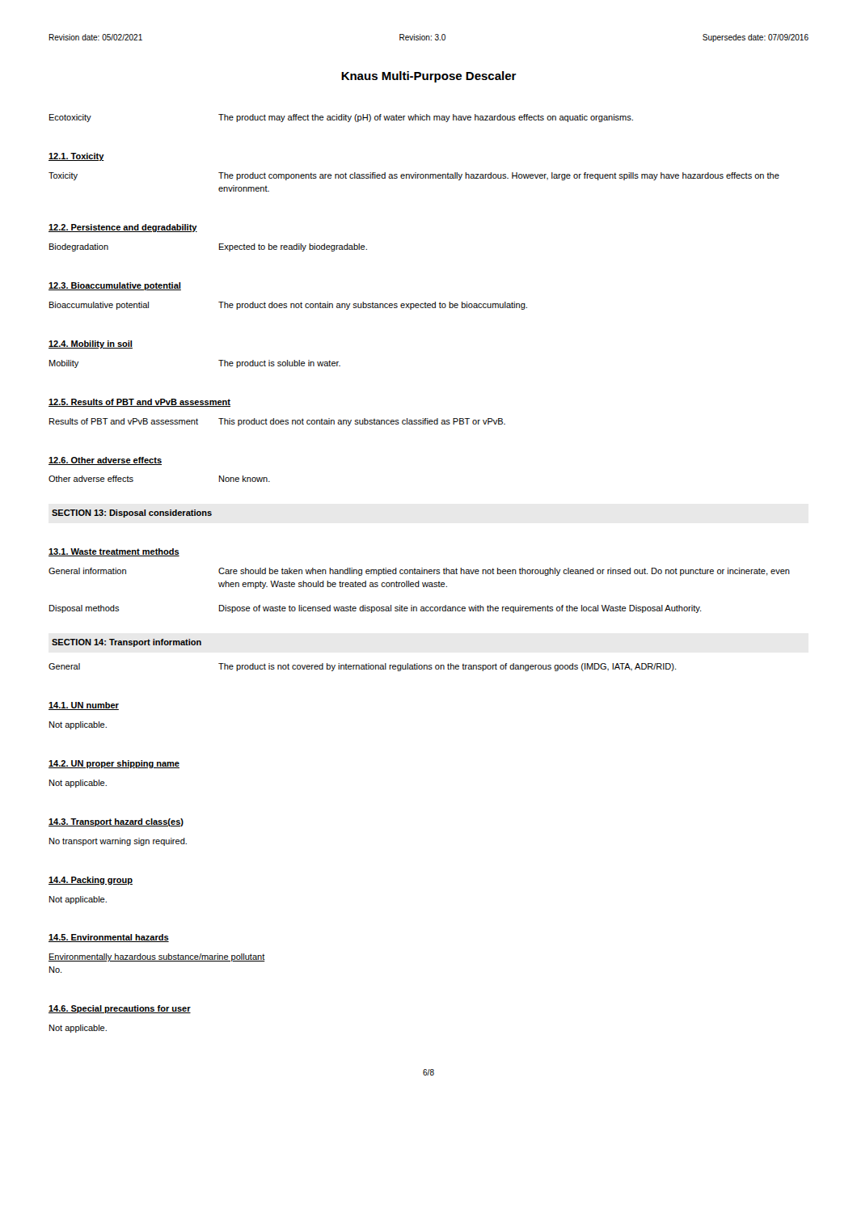Revision date: 05/02/2021 Revision: 3.0 Supersedes date: 07/09/2016
Knaus Multi-Purpose Descaler
Ecotoxicity
The product may affect the acidity (pH) of water which may have hazardous effects on aquatic organisms.
12.1. Toxicity
Toxicity
The product components are not classified as environmentally hazardous. However, large or frequent spills may have hazardous effects on the environment.
12.2. Persistence and degradability
Biodegradation
Expected to be readily biodegradable.
12.3. Bioaccumulative potential
Bioaccumulative potential
The product does not contain any substances expected to be bioaccumulating.
12.4. Mobility in soil
Mobility
The product is soluble in water.
12.5. Results of PBT and vPvB assessment
Results of PBT and vPvB assessment
This product does not contain any substances classified as PBT or vPvB.
12.6. Other adverse effects
Other adverse effects
None known.
SECTION 13: Disposal considerations
13.1. Waste treatment methods
General information
Care should be taken when handling emptied containers that have not been thoroughly cleaned or rinsed out. Do not puncture or incinerate, even when empty. Waste should be treated as controlled waste.
Disposal methods
Dispose of waste to licensed waste disposal site in accordance with the requirements of the local Waste Disposal Authority.
SECTION 14: Transport information
General
The product is not covered by international regulations on the transport of dangerous goods (IMDG, IATA, ADR/RID).
14.1. UN number
Not applicable.
14.2. UN proper shipping name
Not applicable.
14.3. Transport hazard class(es)
No transport warning sign required.
14.4. Packing group
Not applicable.
14.5. Environmental hazards
Environmentally hazardous substance/marine pollutant
No.
14.6. Special precautions for user
Not applicable.
6/8